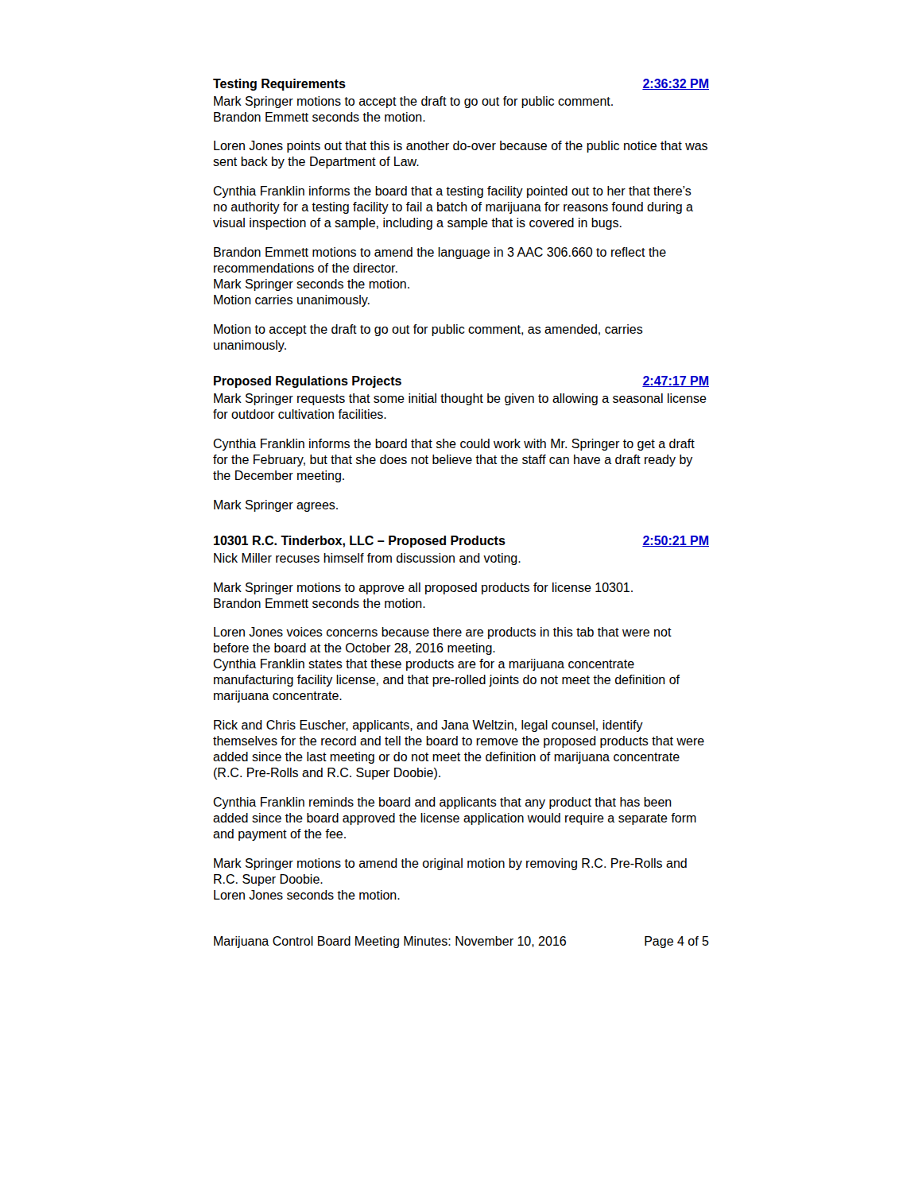Testing Requirements 2:36:32 PM
Mark Springer motions to accept the draft to go out for public comment.
Brandon Emmett seconds the motion.
Loren Jones points out that this is another do-over because of the public notice that was sent back by the Department of Law.
Cynthia Franklin informs the board that a testing facility pointed out to her that there’s no authority for a testing facility to fail a batch of marijuana for reasons found during a visual inspection of a sample, including a sample that is covered in bugs.
Brandon Emmett motions to amend the language in 3 AAC 306.660 to reflect the recommendations of the director.
Mark Springer seconds the motion.
Motion carries unanimously.
Motion to accept the draft to go out for public comment, as amended, carries unanimously.
Proposed Regulations Projects 2:47:17 PM
Mark Springer requests that some initial thought be given to allowing a seasonal license for outdoor cultivation facilities.
Cynthia Franklin informs the board that she could work with Mr. Springer to get a draft for the February, but that she does not believe that the staff can have a draft ready by the December meeting.
Mark Springer agrees.
10301 R.C. Tinderbox, LLC – Proposed Products 2:50:21 PM
Nick Miller recuses himself from discussion and voting.
Mark Springer motions to approve all proposed products for license 10301.
Brandon Emmett seconds the motion.
Loren Jones voices concerns because there are products in this tab that were not before the board at the October 28, 2016 meeting.
Cynthia Franklin states that these products are for a marijuana concentrate manufacturing facility license, and that pre-rolled joints do not meet the definition of marijuana concentrate.
Rick and Chris Euscher, applicants, and Jana Weltzin, legal counsel, identify themselves for the record and tell the board to remove the proposed products that were added since the last meeting or do not meet the definition of marijuana concentrate (R.C. Pre-Rolls and R.C. Super Doobie).
Cynthia Franklin reminds the board and applicants that any product that has been added since the board approved the license application would require a separate form and payment of the fee.
Mark Springer motions to amend the original motion by removing R.C. Pre-Rolls and R.C. Super Doobie.
Loren Jones seconds the motion.
Marijuana Control Board Meeting Minutes: November 10, 2016 Page 4 of 5